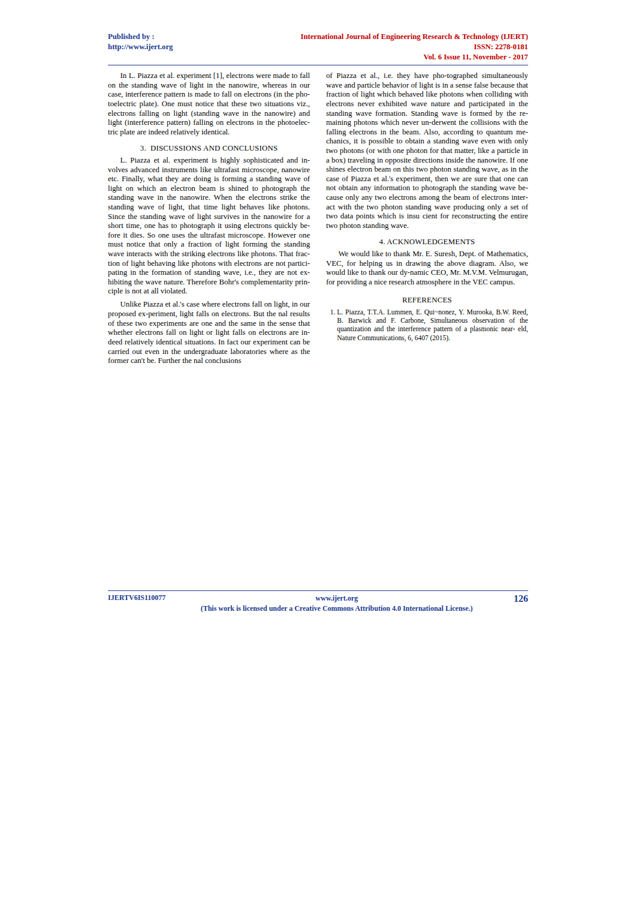Published by :
http://www.ijert.org
International Journal of Engineering Research & Technology (IJERT)
ISSN: 2278-0181
Vol. 6 Issue 11, November - 2017
In L. Piazza et al. experiment [1], electrons were made to fall on the standing wave of light in the nanowire, whereas in our case, interference pattern is made to fall on electrons (in the photoelectric plate). One must notice that these two situations viz., electrons falling on light (standing wave in the nanowire) and light (interference pattern) falling on electrons in the photoelectric plate are indeed relatively identical.
3. Discussions and Conclusions
L. Piazza et al. experiment is highly sophisticated and involves advanced instruments like ultrafast microscope, nanowire etc. Finally, what they are doing is forming a standing wave of light on which an electron beam is shined to photograph the standing wave in the nanowire. When the electrons strike the standing wave of light, that time light behaves like photons. Since the standing wave of light survives in the nanowire for a short time, one has to photograph it using electrons quickly before it dies. So one uses the ultrafast microscope. However one must notice that only a fraction of light forming the standing wave interacts with the striking electrons like photons. That fraction of light behaving like photons with electrons are not participating in the formation of standing wave, i.e., they are not exhibiting the wave nature. Therefore Bohr's complementarity principle is not at all violated.
Unlike Piazza et al.'s case where electrons fall on light, in our proposed ex-periment, light falls on electrons. But the nal results of these two experiments are one and the same in the sense that whether electrons fall on light or light falls on electrons are indeed relatively identical situations. In fact our experiment can be carried out even in the undergraduate laboratories where as the former can't be. Further the nal conclusions
of Piazza et al., i.e. they have pho-tographed simultaneously wave and particle behavior of light is in a sense false because that fraction of light which behaved like photons when colliding with electrons never exhibited wave nature and participated in the standing wave formation. Standing wave is formed by the remaining photons which never un-derwent the collisions with the falling electrons in the beam. Also, according to quantum mechanics, it is possible to obtain a standing wave even with only two photons (or with one photon for that matter, like a particle in a box) traveling in opposite directions inside the nanowire. If one shines electron beam on this two photon standing wave, as in the case of Piazza et al.'s experiment, then we are sure that one can not obtain any information to photograph the standing wave because only any two electrons among the beam of electrons interact with the two photon standing wave producing only a set of two data points which is insu cient for reconstructing the entire two photon standing wave.
4. ACKNOWLEDGEMENTS
We would like to thank Mr. E. Suresh, Dept. of Mathematics, VEC, for helping us in drawing the above diagram. Also, we would like to thank our dy-namic CEO, Mr. M.V.M. Velmurugan, for providing a nice research atmosphere in the VEC campus.
REFERENCES
L. Piazza, T.T.A. Lummen, E. Qui~nonez, Y. Murooka, B.W. Reed, B. Barwick and F. Carbone, Simultaneous observation of the quantization and the interference pattern of a plasmonic near- eld, Nature Communications, 6, 6407 (2015).
IJERTV6IS110077
www.ijert.org
(This work is licensed under a Creative Commons Attribution 4.0 International License.)
126